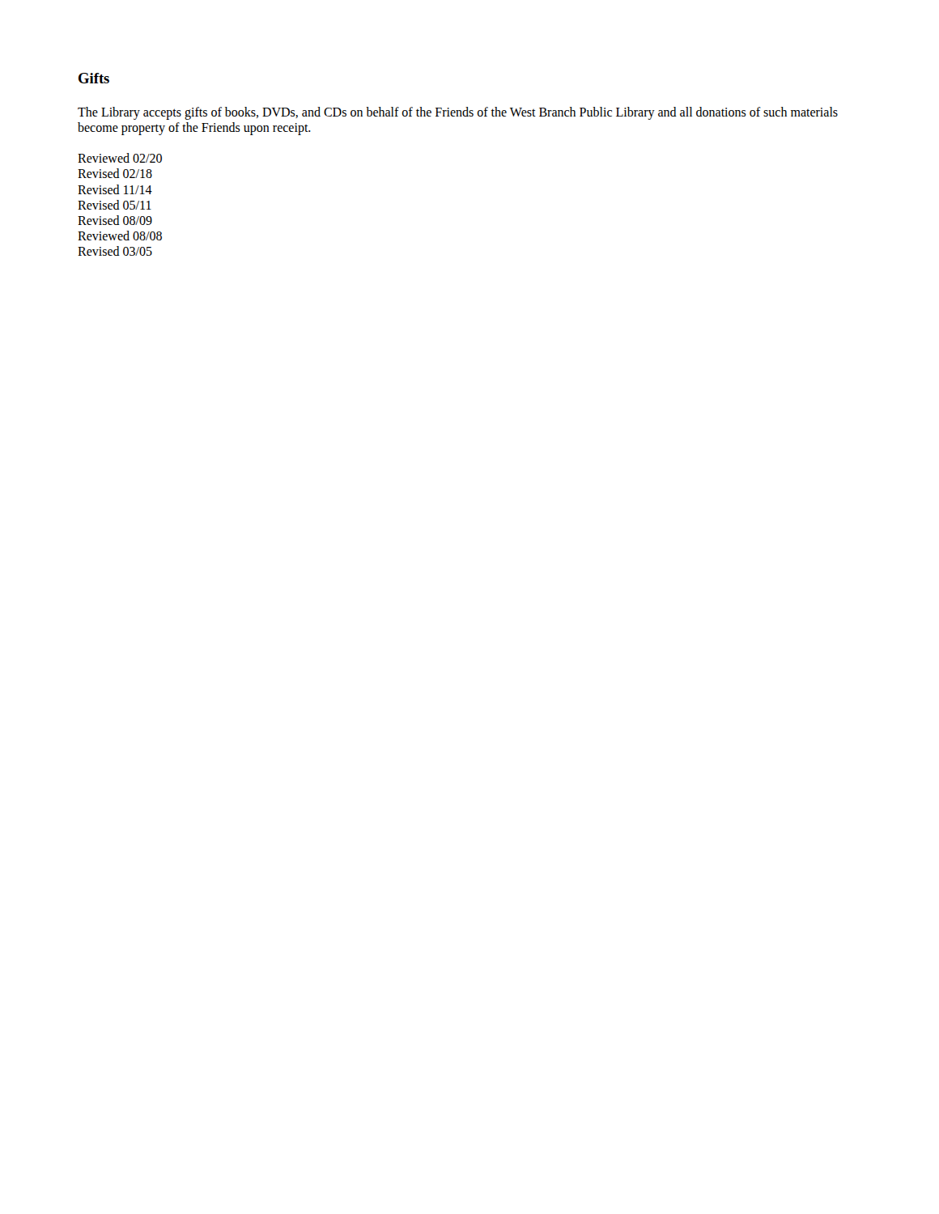Gifts
The Library accepts gifts of books, DVDs, and CDs on behalf of the Friends of the West Branch Public Library and all donations of such materials become property of the Friends upon receipt.
Reviewed 02/20
Revised 02/18
Revised 11/14
Revised 05/11
Revised 08/09
Reviewed 08/08
Revised 03/05